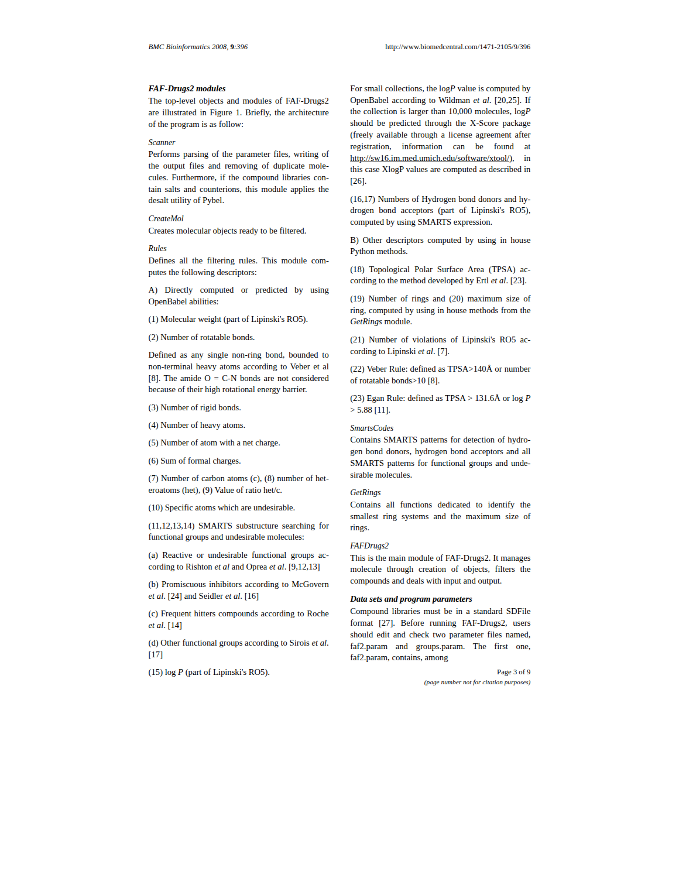BMC Bioinformatics 2008, 9:396
http://www.biomedcentral.com/1471-2105/9/396
FAF-Drugs2 modules
The top-level objects and modules of FAF-Drugs2 are illustrated in Figure 1. Briefly, the architecture of the program is as follow:
Scanner
Performs parsing of the parameter files, writing of the output files and removing of duplicate molecules. Furthermore, if the compound libraries contain salts and counterions, this module applies the desalt utility of Pybel.
CreateMol
Creates molecular objects ready to be filtered.
Rules
Defines all the filtering rules. This module computes the following descriptors:
A) Directly computed or predicted by using OpenBabel abilities:
(1) Molecular weight (part of Lipinski's RO5).
(2) Number of rotatable bonds.
Defined as any single non-ring bond, bounded to non-terminal heavy atoms according to Veber et al [8]. The amide O = C-N bonds are not considered because of their high rotational energy barrier.
(3) Number of rigid bonds.
(4) Number of heavy atoms.
(5) Number of atom with a net charge.
(6) Sum of formal charges.
(7) Number of carbon atoms (c), (8) number of heteroatoms (het), (9) Value of ratio het/c.
(10) Specific atoms which are undesirable.
(11,12,13,14) SMARTS substructure searching for functional groups and undesirable molecules:
(a) Reactive or undesirable functional groups according to Rishton et al and Oprea et al. [9,12,13]
(b) Promiscuous inhibitors according to McGovern et al. [24] and Seidler et al. [16]
(c) Frequent hitters compounds according to Roche et al. [14]
(d) Other functional groups according to Sirois et al. [17]
(15) log P (part of Lipinski's RO5).
For small collections, the logP value is computed by OpenBabel according to Wildman et al. [20,25]. If the collection is larger than 10,000 molecules, logP should be predicted through the X-Score package (freely available through a license agreement after registration, information can be found at http://sw16.im.med.umich.edu/software/xtool/), in this case XlogP values are computed as described in [26].
(16,17) Numbers of Hydrogen bond donors and hydrogen bond acceptors (part of Lipinski's RO5), computed by using SMARTS expression.
B) Other descriptors computed by using in house Python methods.
(18) Topological Polar Surface Area (TPSA) according to the method developed by Ertl et al. [23].
(19) Number of rings and (20) maximum size of ring, computed by using in house methods from the GetRings module.
(21) Number of violations of Lipinski's RO5 according to Lipinski et al. [7].
(22) Veber Rule: defined as TPSA>140Å or number of rotatable bonds>10 [8].
(23) Egan Rule: defined as TPSA > 131.6Å or log P > 5.88 [11].
SmartsCodes
Contains SMARTS patterns for detection of hydrogen bond donors, hydrogen bond acceptors and all SMARTS patterns for functional groups and undesirable molecules.
GetRings
Contains all functions dedicated to identify the smallest ring systems and the maximum size of rings.
FAFDrugs2
This is the main module of FAF-Drugs2. It manages molecule through creation of objects, filters the compounds and deals with input and output.
Data sets and program parameters
Compound libraries must be in a standard SDFile format [27]. Before running FAF-Drugs2, users should edit and check two parameter files named, faf2.param and groups.param. The first one, faf2.param, contains, among
Page 3 of 9
(page number not for citation purposes)